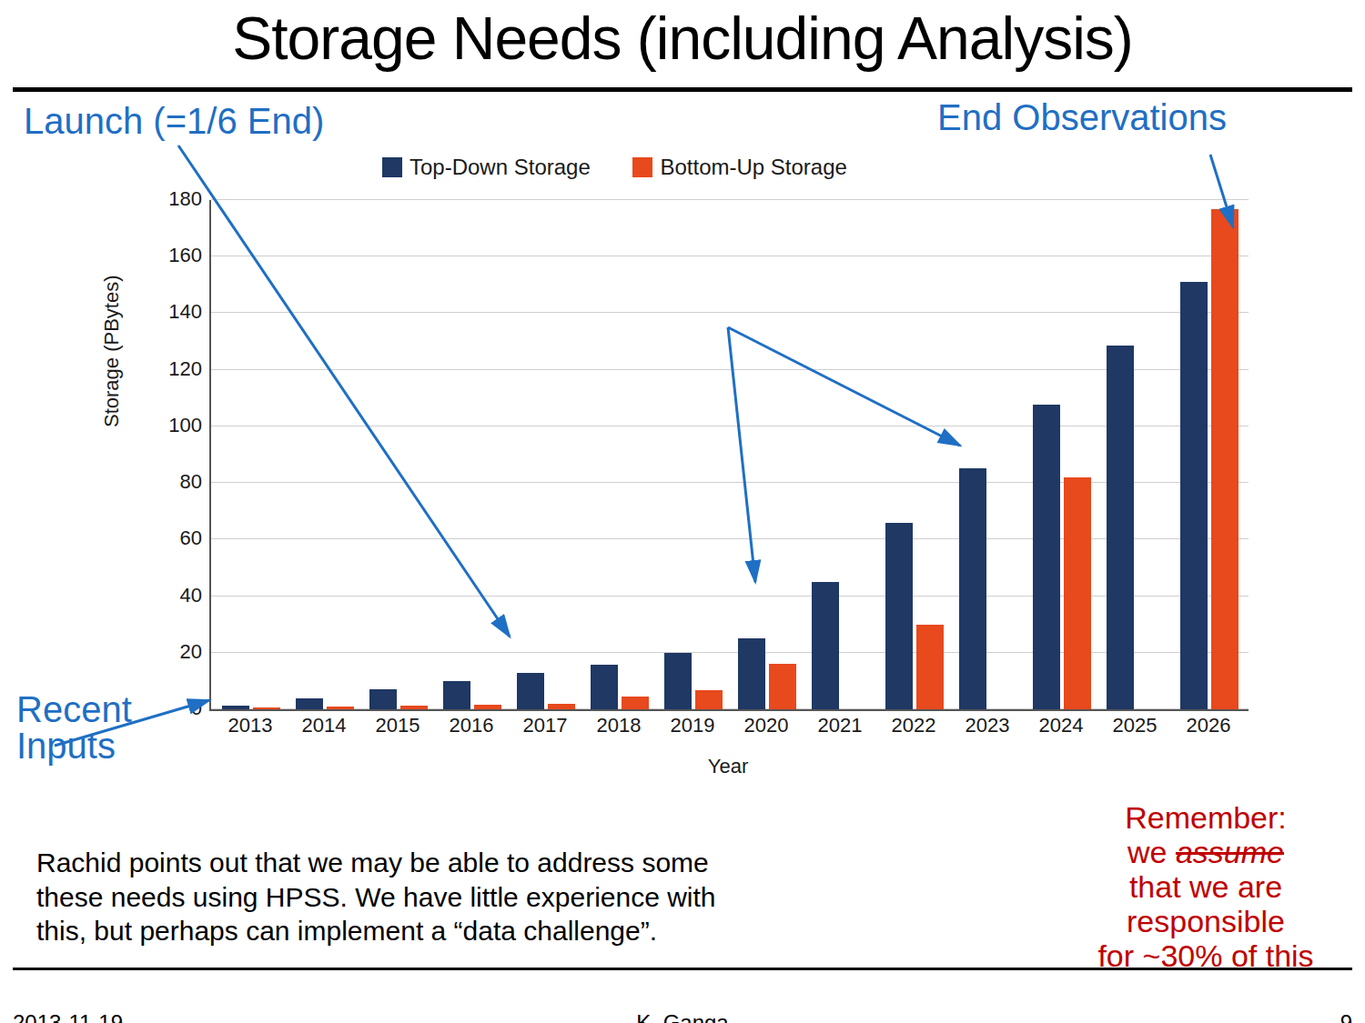Storage Needs (including Analysis)
Launch (=1/6 End)
End Observations
Linear
Interpolation
Recent
Inputs
Top-Down Storage Bottom-Up Storage
Storage (PBytes)
0
20
40
60
80
100
120
140
160
180
2013
2014
2015
2016
2017
2018
2019
2020
2021
2022
2023
2024
2025
2026
Year
Remember:
we assume
that we are
responsible
for ~30% of this
Rachid points out that we may be able to address some
these needs using HPSS. We have little experience with
this, but perhaps can implement a “data challenge”.
2013-11-19 K. Ganga 9